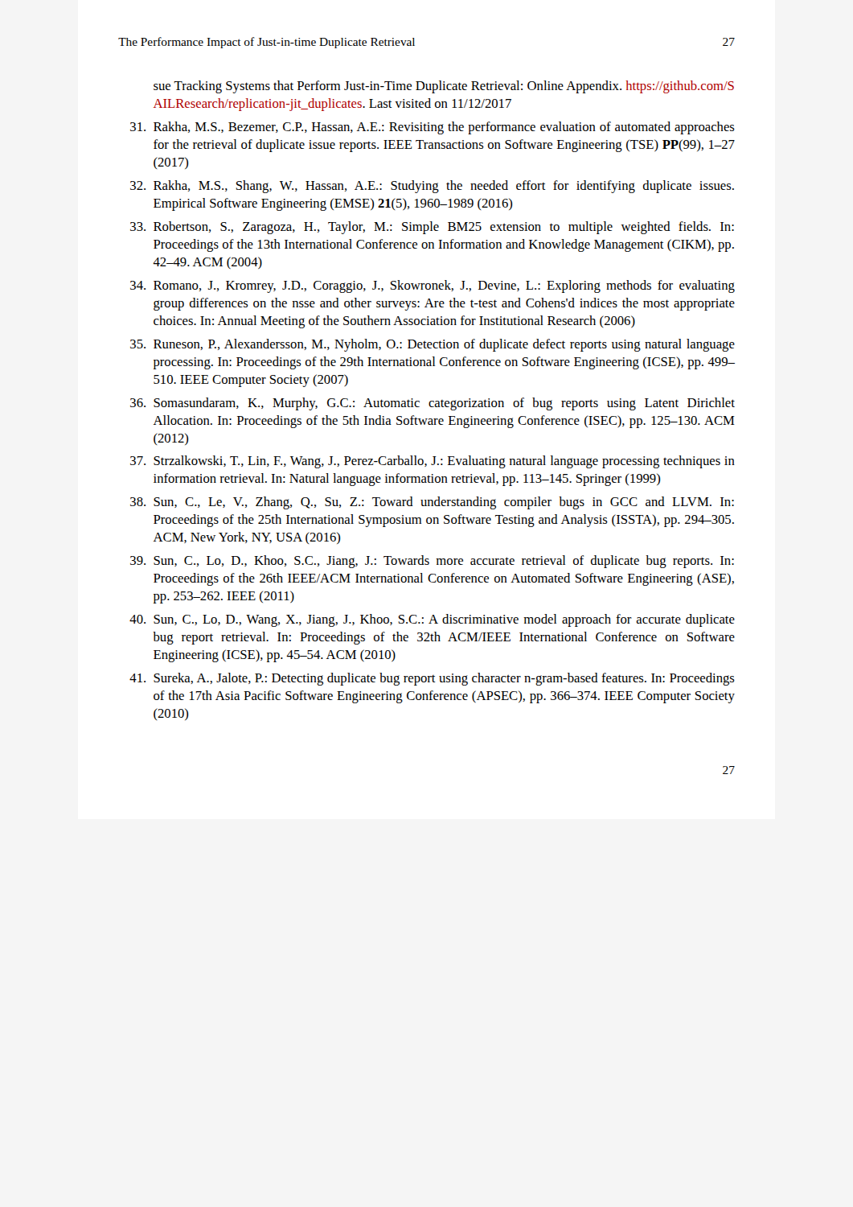The Performance Impact of Just-in-time Duplicate Retrieval 27
sue Tracking Systems that Perform Just-in-Time Duplicate Retrieval: Online Appendix. https://github.com/SAILResearch/replication-jit_duplicates. Last visited on 11/12/2017
Rakha, M.S., Bezemer, C.P., Hassan, A.E.: Revisiting the performance evaluation of automated approaches for the retrieval of duplicate issue reports. IEEE Transactions on Software Engineering (TSE) PP(99), 1–27 (2017)
Rakha, M.S., Shang, W., Hassan, A.E.: Studying the needed effort for identifying duplicate issues. Empirical Software Engineering (EMSE) 21(5), 1960–1989 (2016)
Robertson, S., Zaragoza, H., Taylor, M.: Simple BM25 extension to multiple weighted fields. In: Proceedings of the 13th International Conference on Information and Knowledge Management (CIKM), pp. 42–49. ACM (2004)
Romano, J., Kromrey, J.D., Coraggio, J., Skowronek, J., Devine, L.: Exploring methods for evaluating group differences on the nsse and other surveys: Are the t-test and Cohens'd indices the most appropriate choices. In: Annual Meeting of the Southern Association for Institutional Research (2006)
Runeson, P., Alexandersson, M., Nyholm, O.: Detection of duplicate defect reports using natural language processing. In: Proceedings of the 29th International Conference on Software Engineering (ICSE), pp. 499–510. IEEE Computer Society (2007)
Somasundaram, K., Murphy, G.C.: Automatic categorization of bug reports using Latent Dirichlet Allocation. In: Proceedings of the 5th India Software Engineering Conference (ISEC), pp. 125–130. ACM (2012)
Strzalkowski, T., Lin, F., Wang, J., Perez-Carballo, J.: Evaluating natural language processing techniques in information retrieval. In: Natural language information retrieval, pp. 113–145. Springer (1999)
Sun, C., Le, V., Zhang, Q., Su, Z.: Toward understanding compiler bugs in GCC and LLVM. In: Proceedings of the 25th International Symposium on Software Testing and Analysis (ISSTA), pp. 294–305. ACM, New York, NY, USA (2016)
Sun, C., Lo, D., Khoo, S.C., Jiang, J.: Towards more accurate retrieval of duplicate bug reports. In: Proceedings of the 26th IEEE/ACM International Conference on Automated Software Engineering (ASE), pp. 253–262. IEEE (2011)
Sun, C., Lo, D., Wang, X., Jiang, J., Khoo, S.C.: A discriminative model approach for accurate duplicate bug report retrieval. In: Proceedings of the 32th ACM/IEEE International Conference on Software Engineering (ICSE), pp. 45–54. ACM (2010)
Sureka, A., Jalote, P.: Detecting duplicate bug report using character n-gram-based features. In: Proceedings of the 17th Asia Pacific Software Engineering Conference (APSEC), pp. 366–374. IEEE Computer Society (2010)
27